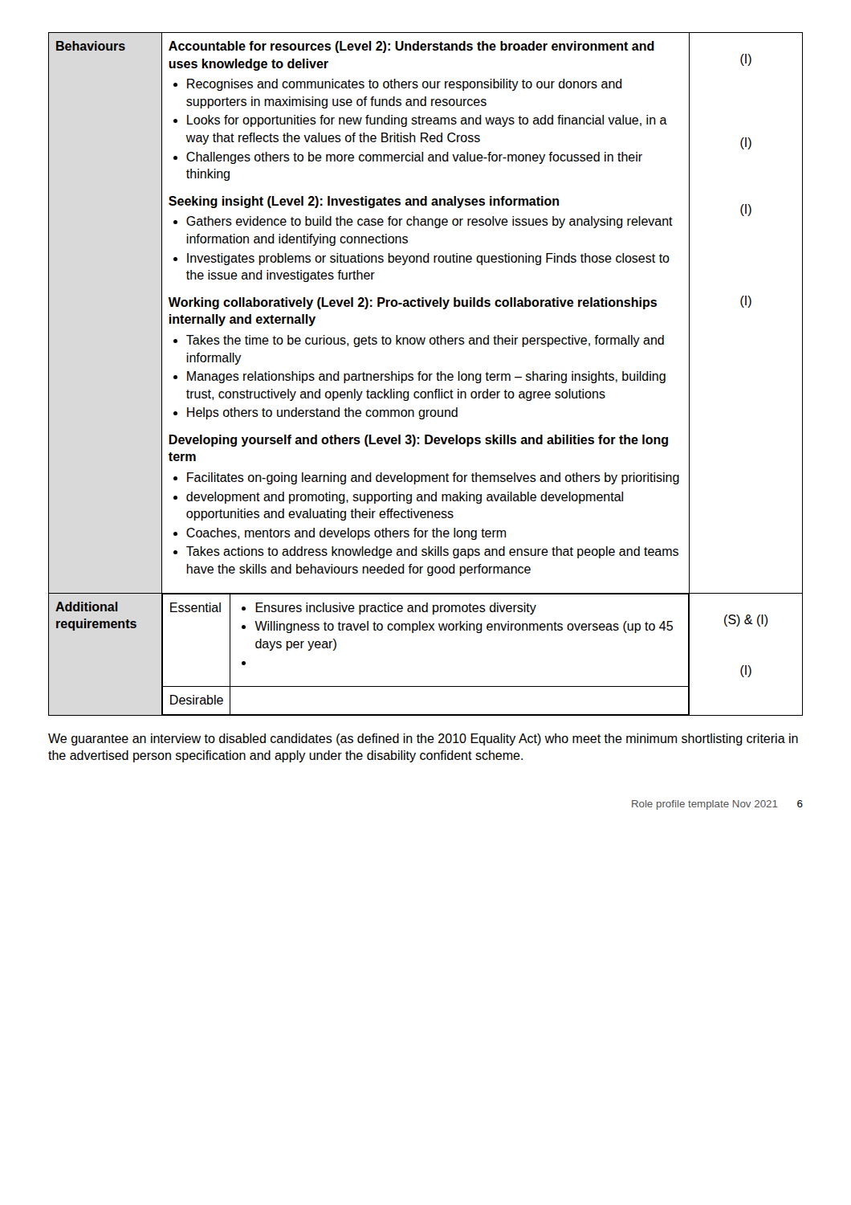| Behaviours | Accountable for resources (Level 2): Understands the broader environment and uses knowledge to deliver Recognises and communicates to others our responsibility to our donors and supporters in maximising use of funds and resources Looks for opportunities for new funding streams and ways to add financial value, in a way that reflects the values of the British Red Cross Challenges others to be more commercial and value-for-money focussed in their thinking Seeking insight (Level 2): Investigates and analyses information Gathers evidence to build the case for change or resolve issues by analysing relevant information and identifying connections Investigates problems or situations beyond routine questioning Finds those closest to the issue and investigates further Working collaboratively (Level 2): Pro-actively builds collaborative relationships internally and externally Takes the time to be curious, gets to know others and their perspective, formally and informally Manages relationships and partnerships for the long term – sharing insights, building trust, constructively and openly tackling conflict in order to agree solutions Helps others to understand the common ground Developing yourself and others (Level 3): Develops skills and abilities for the long term Facilitates on-going learning and development for themselves and others by prioritising development and promoting, supporting and making available developmental opportunities and evaluating their effectiveness Coaches, mentors and develops others for the long term Takes actions to address knowledge and skills gaps and ensure that people and teams have the skills and behaviours needed for good performance | (I) (I) (I) (I) |
| Additional requirements | / Essential / Ensures inclusive practice and promotes diversity Willingness to travel to complex working environments overseas (up to 45 days per year) / / Desirable / / | (S) & (I) (I) |
We guarantee an interview to disabled candidates (as defined in the 2010 Equality Act) who meet the minimum shortlisting criteria in the advertised person specification and apply under the disability confident scheme.
Role profile template Nov 2021 6